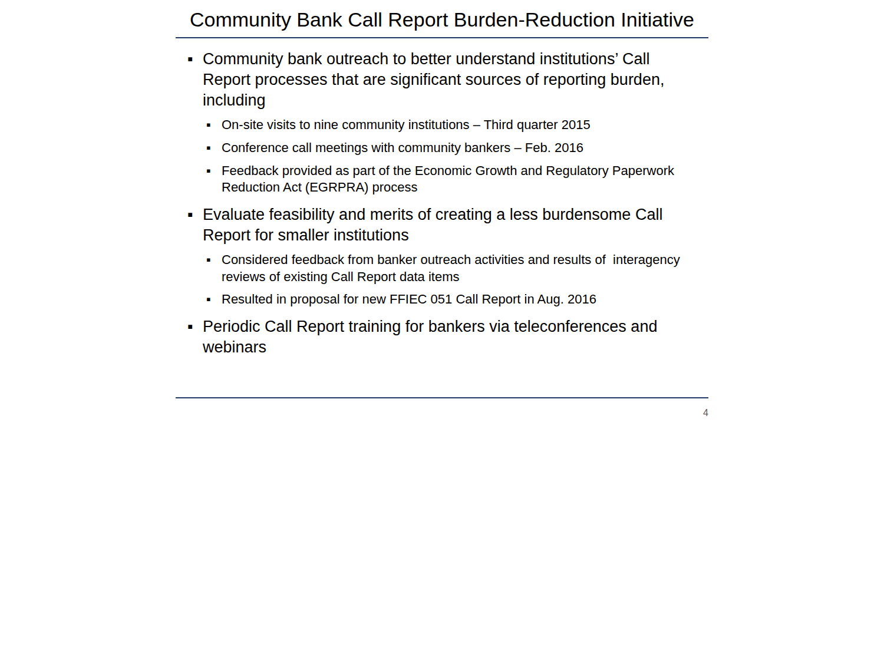Community Bank Call Report Burden-Reduction Initiative
Community bank outreach to better understand institutions’ Call Report processes that are significant sources of reporting burden, including
On-site visits to nine community institutions – Third quarter 2015
Conference call meetings with community bankers – Feb. 2016
Feedback provided as part of the Economic Growth and Regulatory Paperwork Reduction Act (EGRPRA) process
Evaluate feasibility and merits of creating a less burdensome Call Report for smaller institutions
Considered feedback from banker outreach activities and results of interagency reviews of existing Call Report data items
Resulted in proposal for new FFIEC 051 Call Report in Aug. 2016
Periodic Call Report training for bankers via teleconferences and webinars
4